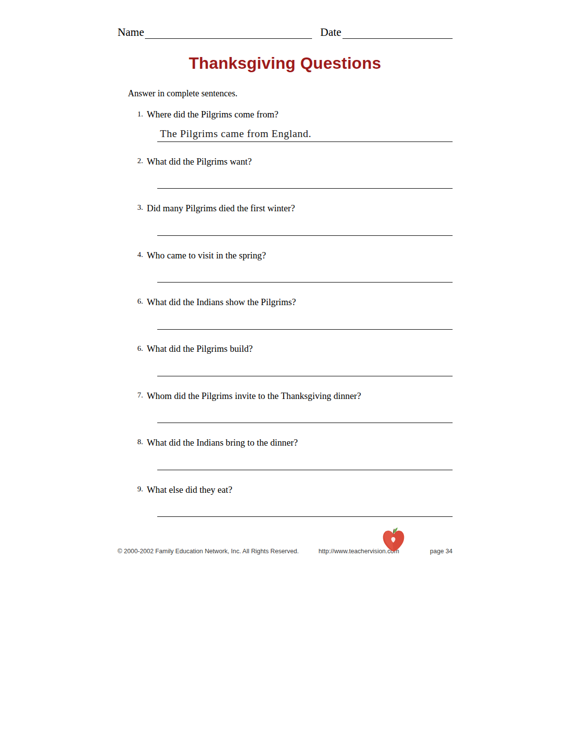Name
Date
Thanksgiving Questions
Answer in complete sentences.
1. Where did the Pilgrims come from?
The Pilgrims came from England.
2. What did the Pilgrims want?
3. Did many Pilgrims died the first winter?
4. Who came to visit in the spring?
6. What did the Indians show the Pilgrims?
6. What did the Pilgrims build?
7. Whom did the Pilgrims invite to the Thanksgiving dinner?
8. What did the Indians bring to the dinner?
9. What else did they eat?
© 2000-2002 Family Education Network, Inc. All Rights Reserved. http://www.teachervision.com page 34